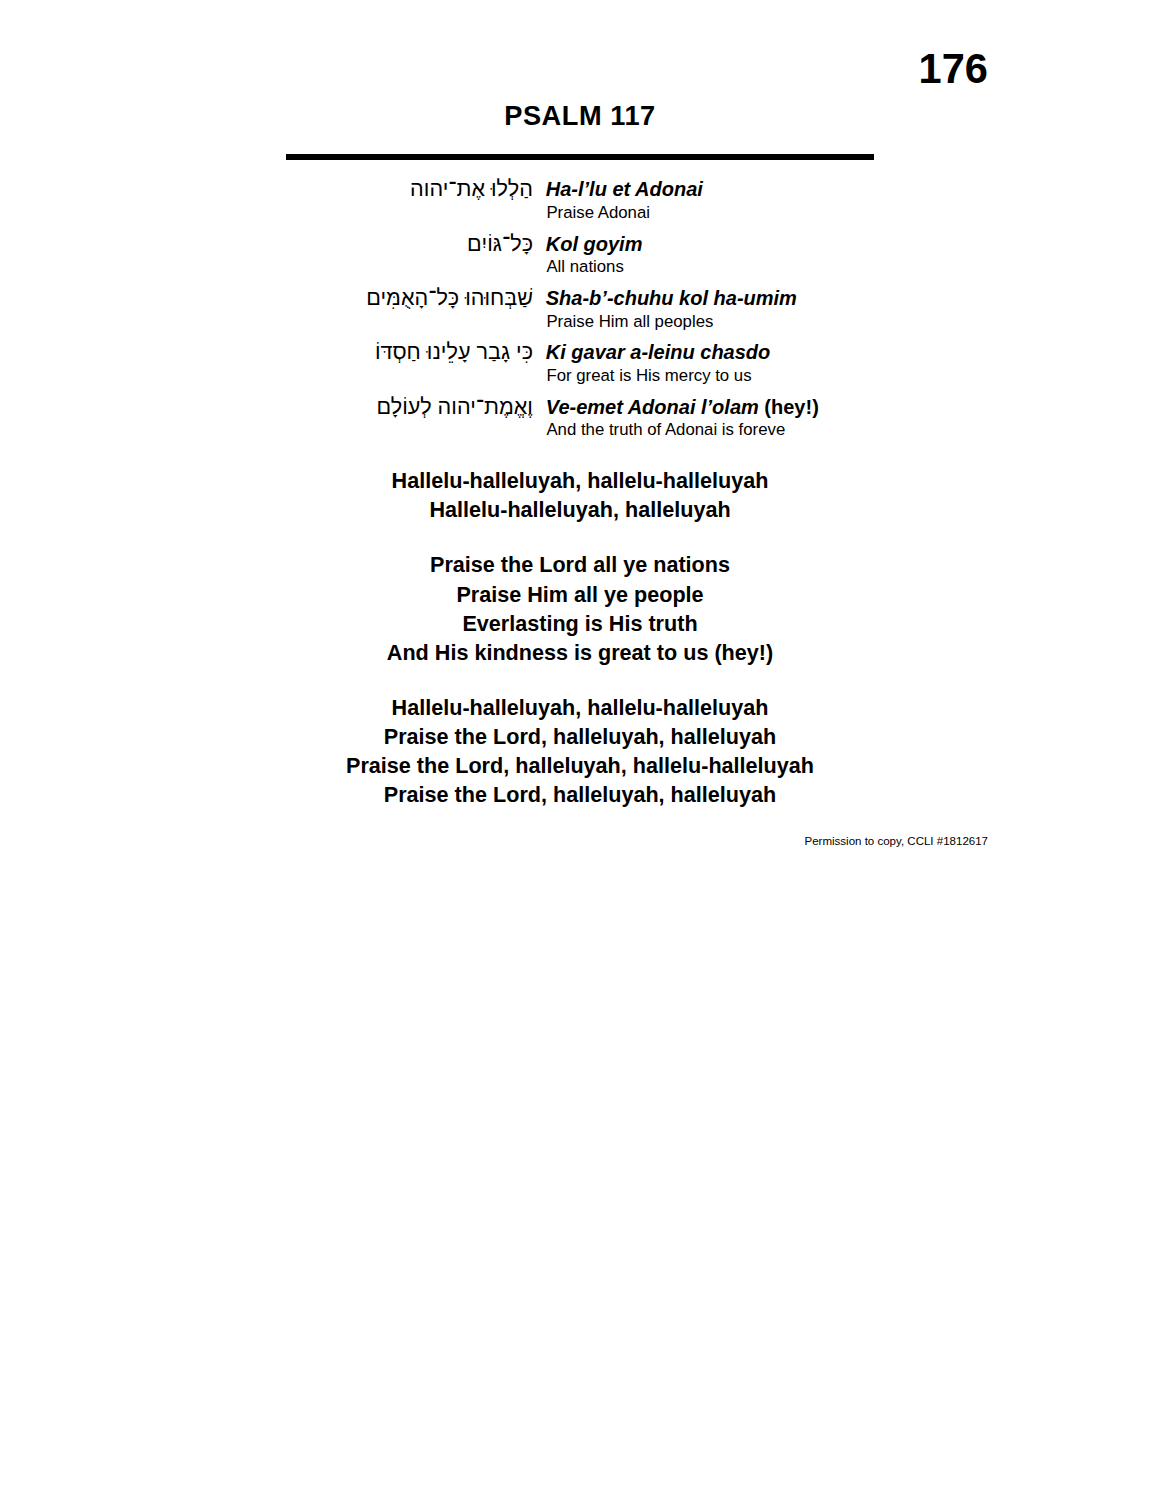176
PSALM 117
הַלְלוּ אֶת־יהוה Ha-l’lu et Adonai
Praise Adonai
כָּל־גּוֹיִם Kol goyim
All nations
שַׁבְּחוּהוּ כָּל־הָאֻמִּים Sha-b’-chuhu kol ha-umim
Praise Him all peoples
כִּי גָבַר עָלֵינוּ חַסְדּוֹ Ki gavar a-leinu chasdo
For great is His mercy to us
וֶאֱמֶת־יהוה לְעוֹלָם Ve-emet Adonai l’olam (hey!)
And the truth of Adonai is foreve
Hallelu-halleluyah, hallelu-halleluyah
Hallelu-halleluyah, halleluyah
Praise the Lord all ye nations
Praise Him all ye people
Everlasting is His truth
And His kindness is great to us (hey!)
Hallelu-halleluyah, hallelu-halleluyah
Praise the Lord, halleluyah, halleluyah
Praise the Lord, halleluyah, hallelu-halleluyah
Praise the Lord, halleluyah, halleluyah
Permission to copy, CCLI #1812617